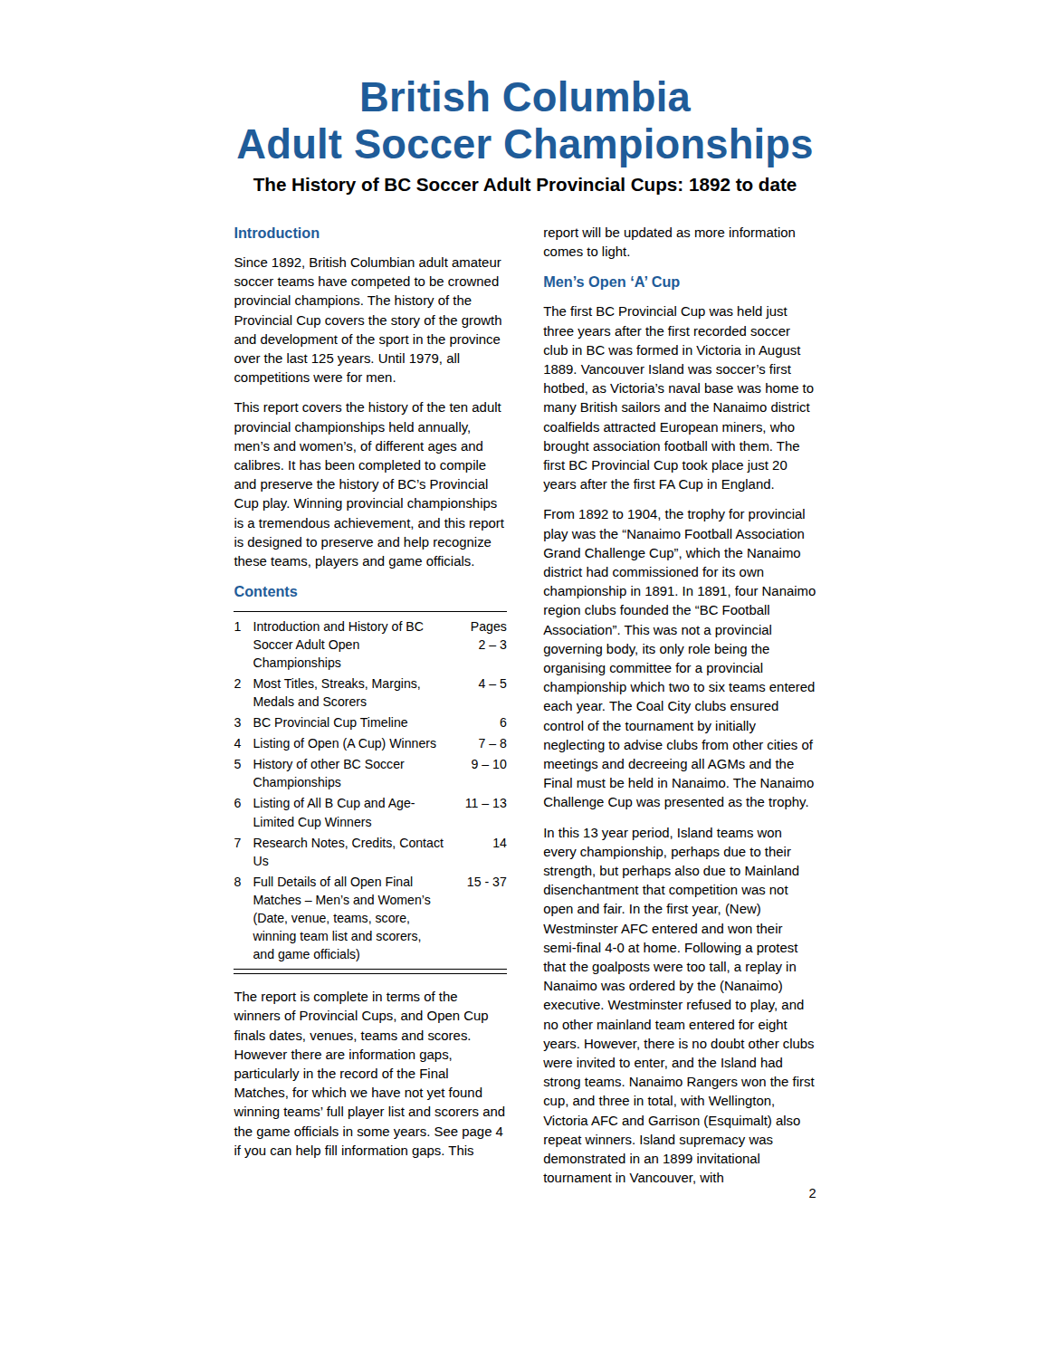British Columbia
Adult Soccer Championships
The History of BC Soccer Adult Provincial Cups: 1892 to date
Introduction
Since 1892, British Columbian adult amateur soccer teams have competed to be crowned provincial champions. The history of the Provincial Cup covers the story of the growth and development of the sport in the province over the last 125 years. Until 1979, all competitions were for men.
This report covers the history of the ten adult provincial championships held annually, men’s and women’s, of different ages and calibres. It has been completed to compile and preserve the history of BC’s Provincial Cup play. Winning provincial championships is a tremendous achievement, and this report is designed to preserve and help recognize these teams, players and game officials.
Contents
| 1 | Introduction and History of BC Soccer Adult Open Championships | Pages 2 – 3 |
| 2 | Most Titles, Streaks, Margins, Medals and Scorers | 4 – 5 |
| 3 | BC Provincial Cup Timeline | 6 |
| 4 | Listing of Open (A Cup) Winners | 7 – 8 |
| 5 | History of other BC Soccer Championships | 9 – 10 |
| 6 | Listing of All B Cup and Age-Limited Cup Winners | 11 – 13 |
| 7 | Research Notes, Credits, Contact Us | 14 |
| 8 | Full Details of all Open Final Matches – Men’s and Women’s (Date, venue, teams, score, winning team list and scorers, and game officials) | 15 - 37 |
The report is complete in terms of the winners of Provincial Cups, and Open Cup finals dates, venues, teams and scores. However there are information gaps, particularly in the record of the Final Matches, for which we have not yet found winning teams’ full player list and scorers and the game officials in some years. See page 4 if you can help fill information gaps. This report will be updated as more information comes to light.
Men’s Open ‘A’ Cup
The first BC Provincial Cup was held just three years after the first recorded soccer club in BC was formed in Victoria in August 1889. Vancouver Island was soccer’s first hotbed, as Victoria’s naval base was home to many British sailors and the Nanaimo district coalfields attracted European miners, who brought association football with them. The first BC Provincial Cup took place just 20 years after the first FA Cup in England.
From 1892 to 1904, the trophy for provincial play was the “Nanaimo Football Association Grand Challenge Cup”, which the Nanaimo district had commissioned for its own championship in 1891. In 1891, four Nanaimo region clubs founded the “BC Football Association”. This was not a provincial governing body, its only role being the organising committee for a provincial championship which two to six teams entered each year. The Coal City clubs ensured control of the tournament by initially neglecting to advise clubs from other cities of meetings and decreeing all AGMs and the Final must be held in Nanaimo. The Nanaimo Challenge Cup was presented as the trophy.
In this 13 year period, Island teams won every championship, perhaps due to their strength, but perhaps also due to Mainland disenchantment that competition was not open and fair. In the first year, (New) Westminster AFC entered and won their semi-final 4-0 at home. Following a protest that the goalposts were too tall, a replay in Nanaimo was ordered by the (Nanaimo) executive. Westminster refused to play, and no other mainland team entered for eight years. However, there is no doubt other clubs were invited to enter, and the Island had strong teams. Nanaimo Rangers won the first cup, and three in total, with Wellington, Victoria AFC and Garrison (Esquimalt) also repeat winners. Island supremacy was demonstrated in an 1899 invitational tournament in Vancouver, with
2